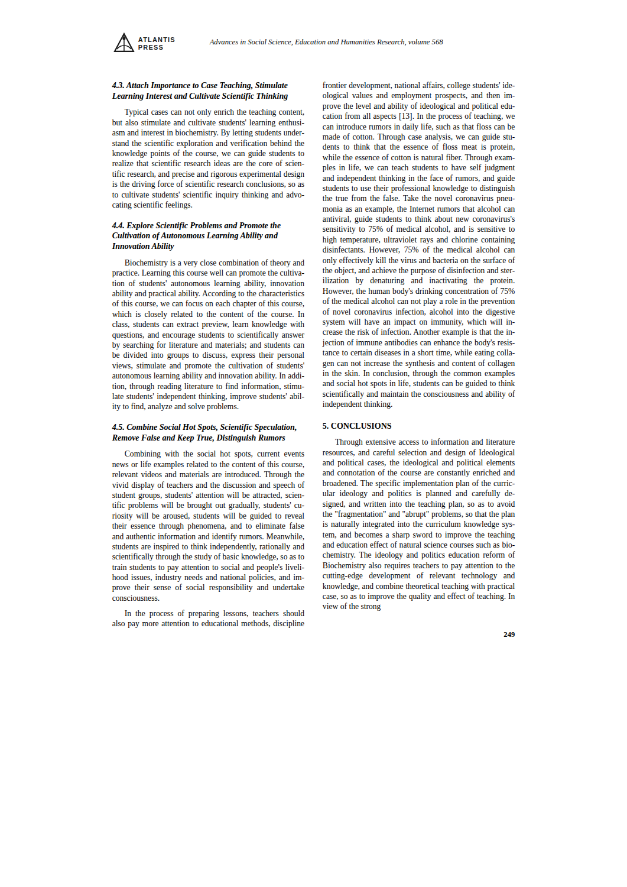ATLANTIS PRESS
Advances in Social Science, Education and Humanities Research, volume 568
4.3. Attach Importance to Case Teaching, Stimulate Learning Interest and Cultivate Scientific Thinking
Typical cases can not only enrich the teaching content, but also stimulate and cultivate students' learning enthusiasm and interest in biochemistry. By letting students understand the scientific exploration and verification behind the knowledge points of the course, we can guide students to realize that scientific research ideas are the core of scientific research, and precise and rigorous experimental design is the driving force of scientific research conclusions, so as to cultivate students' scientific inquiry thinking and advocating scientific feelings.
4.4. Explore Scientific Problems and Promote the Cultivation of Autonomous Learning Ability and Innovation Ability
Biochemistry is a very close combination of theory and practice. Learning this course well can promote the cultivation of students' autonomous learning ability, innovation ability and practical ability. According to the characteristics of this course, we can focus on each chapter of this course, which is closely related to the content of the course. In class, students can extract preview, learn knowledge with questions, and encourage students to scientifically answer by searching for literature and materials; and students can be divided into groups to discuss, express their personal views, stimulate and promote the cultivation of students' autonomous learning ability and innovation ability. In addition, through reading literature to find information, stimulate students' independent thinking, improve students' ability to find, analyze and solve problems.
4.5. Combine Social Hot Spots, Scientific Speculation, Remove False and Keep True, Distinguish Rumors
Combining with the social hot spots, current events news or life examples related to the content of this course, relevant videos and materials are introduced. Through the vivid display of teachers and the discussion and speech of student groups, students' attention will be attracted, scientific problems will be brought out gradually, students' curiosity will be aroused, students will be guided to reveal their essence through phenomena, and to eliminate false and authentic information and identify rumors. Meanwhile, students are inspired to think independently, rationally and scientifically through the study of basic knowledge, so as to train students to pay attention to social and people's livelihood issues, industry needs and national policies, and improve their sense of social responsibility and undertake consciousness.
In the process of preparing lessons, teachers should also pay more attention to educational methods, discipline frontier development, national affairs, college students' ideological values and employment prospects, and then improve the level and ability of ideological and political education from all aspects [13]. In the process of teaching, we can introduce rumors in daily life, such as that floss can be made of cotton. Through case analysis, we can guide students to think that the essence of floss meat is protein, while the essence of cotton is natural fiber. Through examples in life, we can teach students to have self judgment and independent thinking in the face of rumors, and guide students to use their professional knowledge to distinguish the true from the false. Take the novel coronavirus pneumonia as an example, the Internet rumors that alcohol can antiviral, guide students to think about new coronavirus's sensitivity to 75% of medical alcohol, and is sensitive to high temperature, ultraviolet rays and chlorine containing disinfectants. However, 75% of the medical alcohol can only effectively kill the virus and bacteria on the surface of the object, and achieve the purpose of disinfection and sterilization by denaturing and inactivating the protein. However, the human body's drinking concentration of 75% of the medical alcohol can not play a role in the prevention of novel coronavirus infection, alcohol into the digestive system will have an impact on immunity, which will increase the risk of infection. Another example is that the injection of immune antibodies can enhance the body's resistance to certain diseases in a short time, while eating collagen can not increase the synthesis and content of collagen in the skin. In conclusion, through the common examples and social hot spots in life, students can be guided to think scientifically and maintain the consciousness and ability of independent thinking.
5. CONCLUSIONS
Through extensive access to information and literature resources, and careful selection and design of Ideological and political cases, the ideological and political elements and connotation of the course are constantly enriched and broadened. The specific implementation plan of the curricular ideology and politics is planned and carefully designed, and written into the teaching plan, so as to avoid the "fragmentation" and "abrupt" problems, so that the plan is naturally integrated into the curriculum knowledge system, and becomes a sharp sword to improve the teaching and education effect of natural science courses such as biochemistry. The ideology and politics education reform of Biochemistry also requires teachers to pay attention to the cutting-edge development of relevant technology and knowledge, and combine theoretical teaching with practical case, so as to improve the quality and effect of teaching. In view of the strong
249